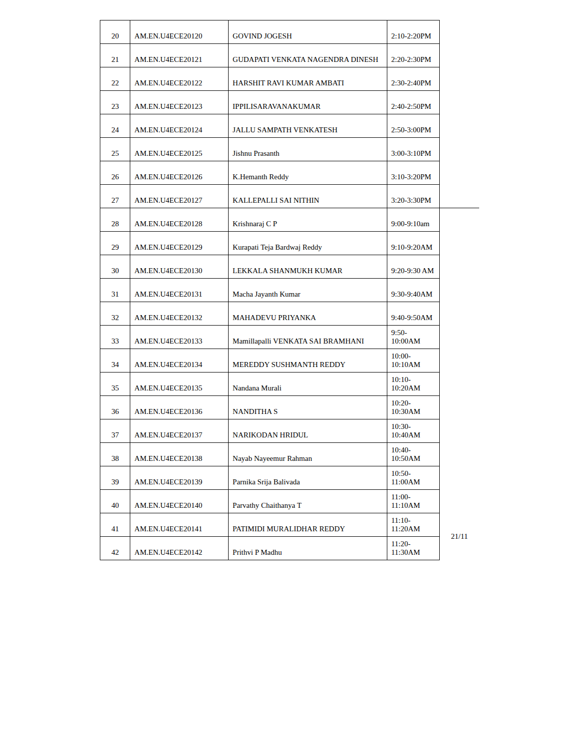| 20 | AM.EN.U4ECE20120 | GOVIND JOGESH | 2:10-2:20PM | |
| 21 | AM.EN.U4ECE20121 | GUDAPATI VENKATA NAGENDRA DINESH | 2:20-2:30PM | |
| 22 | AM.EN.U4ECE20122 | HARSHIT RAVI KUMAR AMBATI | 2:30-2:40PM | |
| 23 | AM.EN.U4ECE20123 | IPPILISARAVANAKUMAR | 2:40-2:50PM | |
| 24 | AM.EN.U4ECE20124 | JALLU SAMPATH VENKATESH | 2:50-3:00PM | |
| 25 | AM.EN.U4ECE20125 | Jishnu Prasanth | 3:00-3:10PM | |
| 26 | AM.EN.U4ECE20126 | K.Hemanth Reddy | 3:10-3:20PM | |
| 27 | AM.EN.U4ECE20127 | KALLEPALLI SAI NITHIN | 3:20-3:30PM | |
| 28 | AM.EN.U4ECE20128 | Krishnaraj C P | 9:00-9:10am | |
| 29 | AM.EN.U4ECE20129 | Kurapati Teja Bardwaj Reddy | 9:10-9:20AM | |
| 30 | AM.EN.U4ECE20130 | LEKKALA SHANMUKH KUMAR | 9:20-9:30 AM | |
| 31 | AM.EN.U4ECE20131 | Macha Jayanth Kumar | 9:30-9:40AM | |
| 32 | AM.EN.U4ECE20132 | MAHADEVU PRIYANKA | 9:40-9:50AM | |
| 33 | AM.EN.U4ECE20133 | Mamillapalli VENKATA SAI BRAMHANI | 9:50-10:00AM | |
| 34 | AM.EN.U4ECE20134 | MEREDDY SUSHMANTH REDDY | 10:00-10:10AM | |
| 35 | AM.EN.U4ECE20135 | Nandana Murali | 10:10-10:20AM | |
| 36 | AM.EN.U4ECE20136 | NANDITHA S | 10:20-10:30AM | |
| 37 | AM.EN.U4ECE20137 | NARIKODAN HRIDUL | 10:30-10:40AM | |
| 38 | AM.EN.U4ECE20138 | Nayab Nayeemur Rahman | 10:40-10:50AM | |
| 39 | AM.EN.U4ECE20139 | Parnika Srija Balivada | 10:50-11:00AM | |
| 40 | AM.EN.U4ECE20140 | Parvathy Chaithanya T | 11:00-11:10AM | |
| 41 | AM.EN.U4ECE20141 | PATIMIDI MURALIDHAR REDDY | 11:10-11:20AM | 21/11 |
| 42 | AM.EN.U4ECE20142 | Prithvi P Madhu | 11:20-11:30AM |